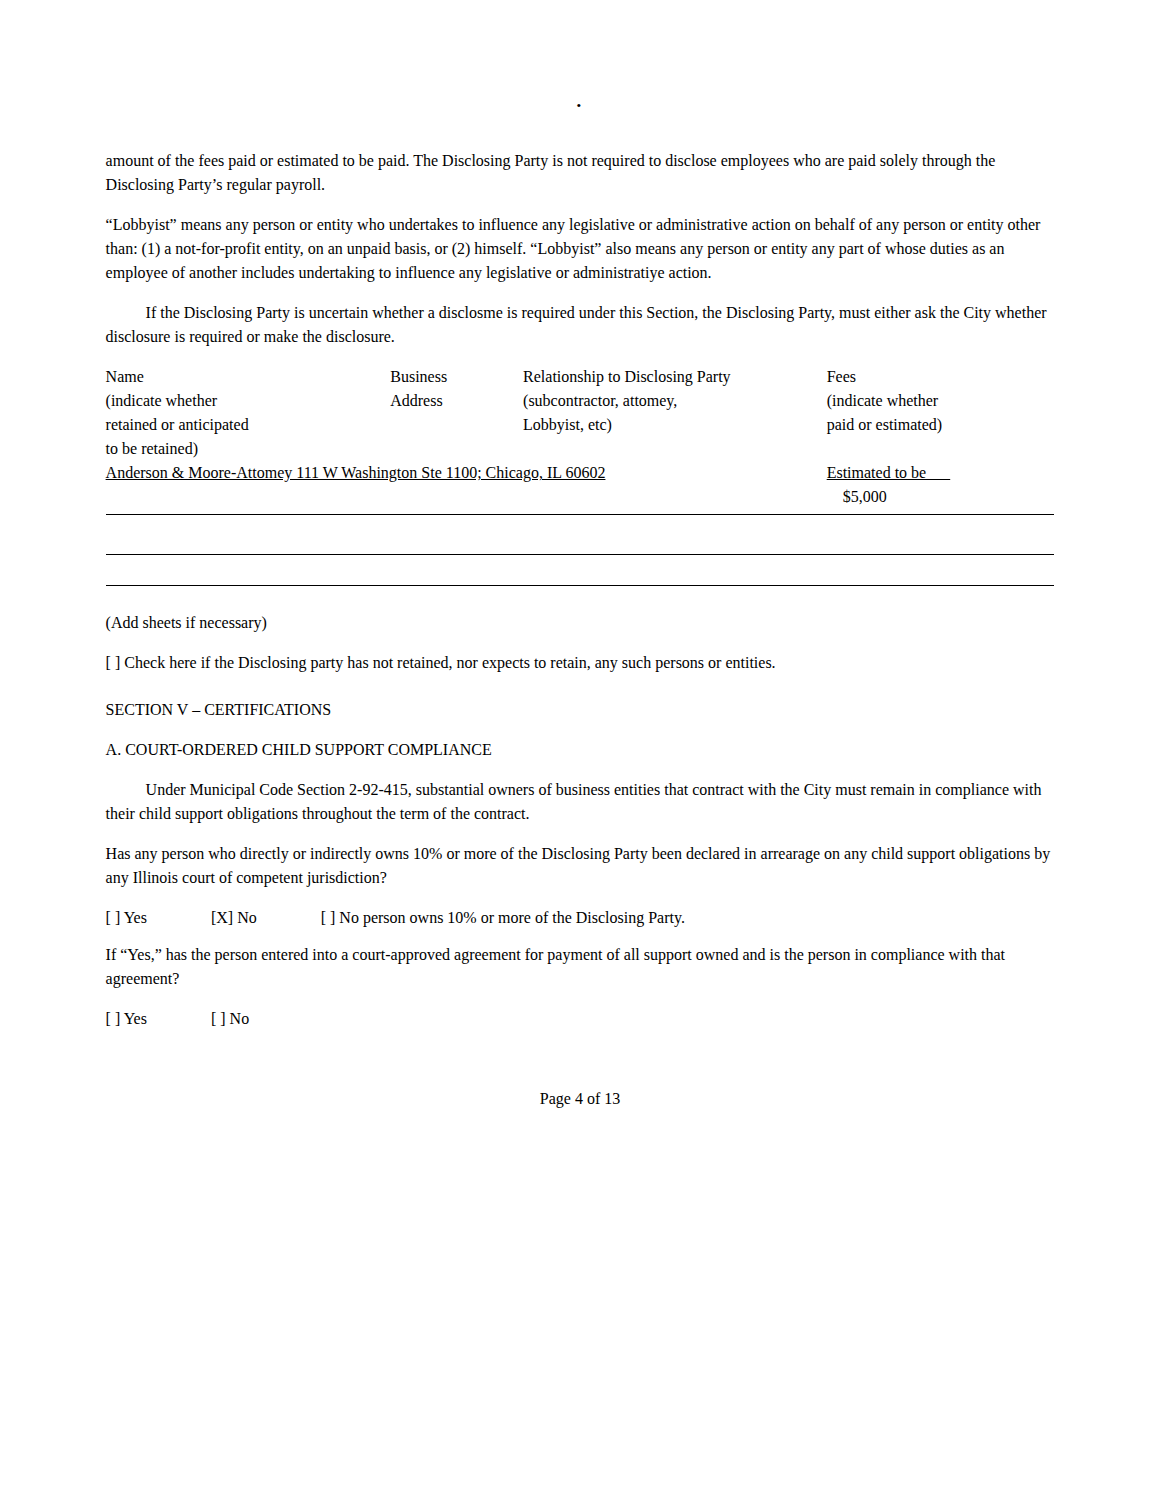•  
amount of the fees paid or estimated to be paid. The Disclosing Party is not required to disclose employees who are paid solely through the Disclosing Party’s regular payroll.
“Lobbyist” means any person or entity who undertakes to influence any legislative or administrative action on behalf of any person or entity other than: (1) a not-for-profit entity, on an unpaid basis, or (2) himself. “Lobbyist” also means any person or entity any part of whose duties as an employee of another includes undertaking to influence any legislative or administratiye action.
If the Disclosing Party is uncertain whether a disclosme is required under this Section, the Disclosing Party, must either ask the City whether disclosure is required or make the disclosure.
| Name (indicate whether retained or anticipated to be retained) | Business Address | Relationship to Disclosing Party (subcontractor, attomey, Lobbyist, etc) | Fees (indicate whether paid or estimated) |
| Anderson & Moore-Attomey 111 W Washington Ste 1100; Chicago, IL 60602 | Estimated to be |
| | $5,000 |
(Add sheets if necessary)
[ ] Check here if the Disclosing party has not retained, nor expects to retain, any such persons or entities.
SECTION V – CERTIFICATIONS
A. COURT-ORDERED CHILD SUPPORT COMPLIANCE
Under Municipal Code Section 2-92-415, substantial owners of business entities that contract with the City must remain in compliance with their child support obligations throughout the term of the contract.
Has any person who directly or indirectly owns 10% or more of the Disclosing Party been declared in arrearage on any child support obligations by any Illinois court of competent jurisdiction?
[ ] Yes [X] No [ ] No person owns 10% or more of the Disclosing Party.
If “Yes,” has the person entered into a court-approved agreement for payment of all support owned and is the person in compliance with that agreement?
[ ] Yes [ ] No
Page 4 of 13